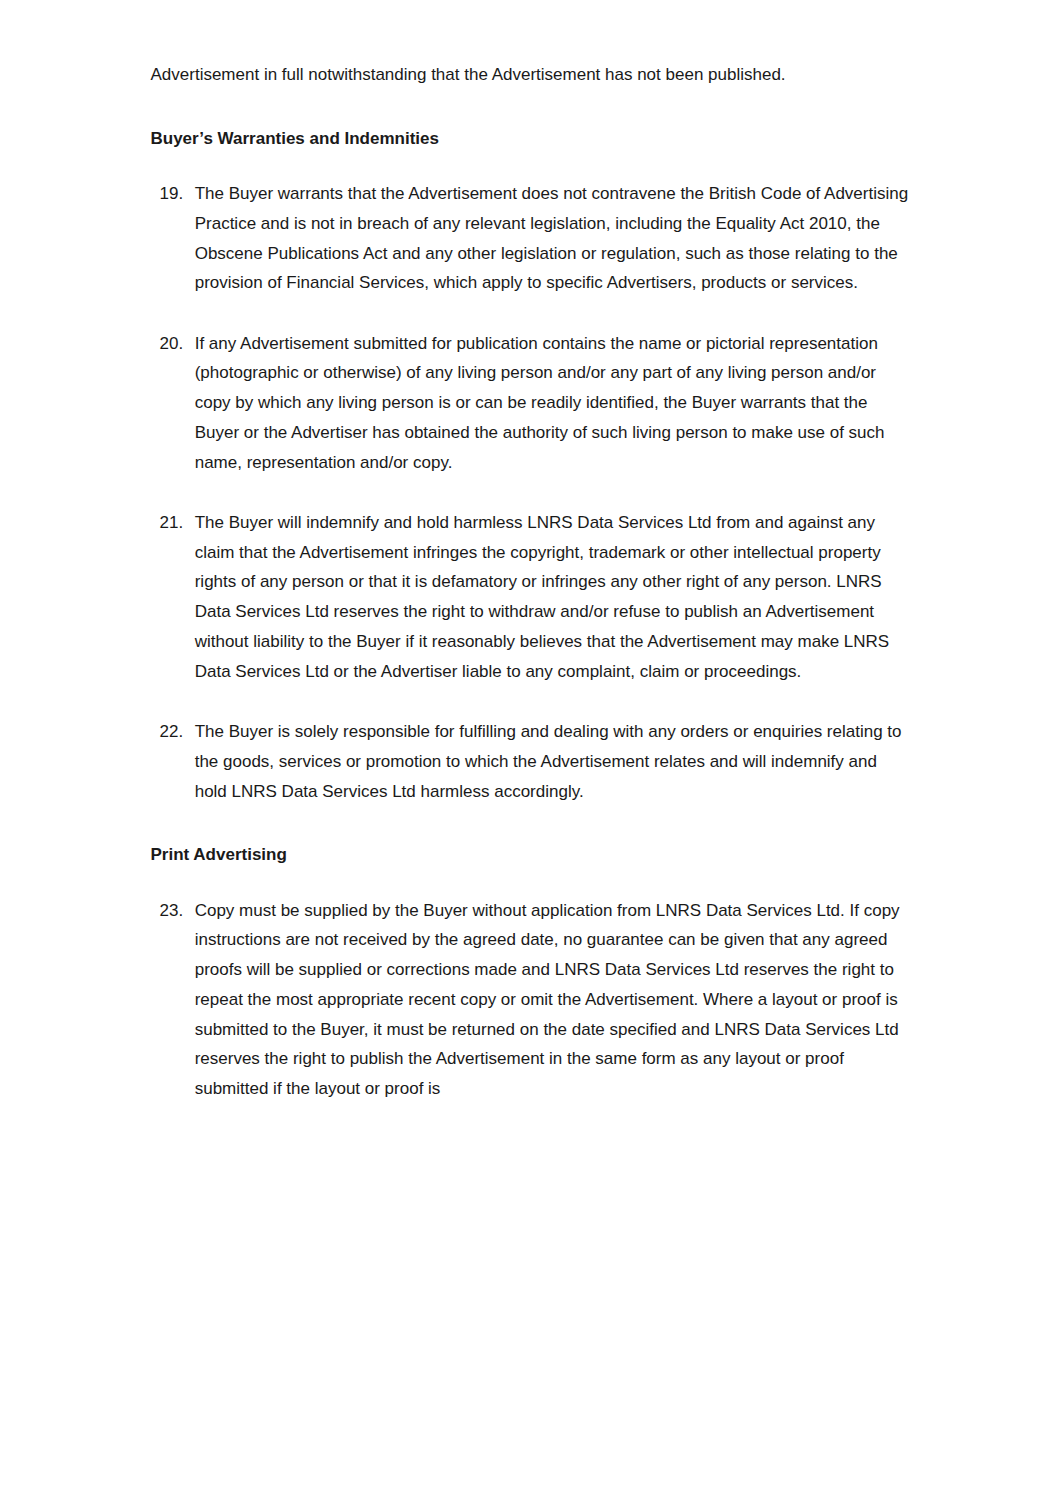Advertisement in full notwithstanding that the Advertisement has not been published.
Buyer’s Warranties and Indemnities
The Buyer warrants that the Advertisement does not contravene the British Code of Advertising Practice and is not in breach of any relevant legislation, including the Equality Act 2010, the Obscene Publications Act and any other legislation or regulation, such as those relating to the provision of Financial Services, which apply to specific Advertisers, products or services.
If any Advertisement submitted for publication contains the name or pictorial representation (photographic or otherwise) of any living person and/or any part of any living person and/or copy by which any living person is or can be readily identified, the Buyer warrants that the Buyer or the Advertiser has obtained the authority of such living person to make use of such name, representation and/or copy.
The Buyer will indemnify and hold harmless LNRS Data Services Ltd from and against any claim that the Advertisement infringes the copyright, trademark or other intellectual property rights of any person or that it is defamatory or infringes any other right of any person. LNRS Data Services Ltd reserves the right to withdraw and/or refuse to publish an Advertisement without liability to the Buyer if it reasonably believes that the Advertisement may make LNRS Data Services Ltd or the Advertiser liable to any complaint, claim or proceedings.
The Buyer is solely responsible for fulfilling and dealing with any orders or enquiries relating to the goods, services or promotion to which the Advertisement relates and will indemnify and hold LNRS Data Services Ltd harmless accordingly.
Print Advertising
Copy must be supplied by the Buyer without application from LNRS Data Services Ltd. If copy instructions are not received by the agreed date, no guarantee can be given that any agreed proofs will be supplied or corrections made and LNRS Data Services Ltd reserves the right to repeat the most appropriate recent copy or omit the Advertisement. Where a layout or proof is submitted to the Buyer, it must be returned on the date specified and LNRS Data Services Ltd reserves the right to publish the Advertisement in the same form as any layout or proof submitted if the layout or proof is